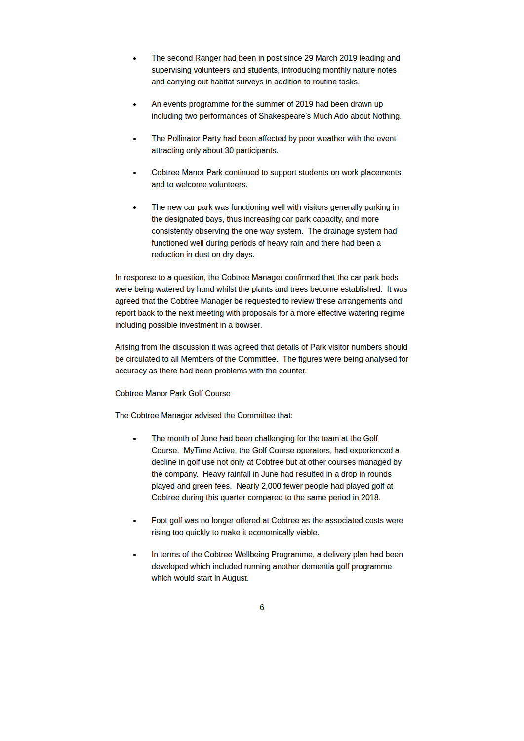The second Ranger had been in post since 29 March 2019 leading and supervising volunteers and students, introducing monthly nature notes and carrying out habitat surveys in addition to routine tasks.
An events programme for the summer of 2019 had been drawn up including two performances of Shakespeare’s Much Ado about Nothing.
The Pollinator Party had been affected by poor weather with the event attracting only about 30 participants.
Cobtree Manor Park continued to support students on work placements and to welcome volunteers.
The new car park was functioning well with visitors generally parking in the designated bays, thus increasing car park capacity, and more consistently observing the one way system. The drainage system had functioned well during periods of heavy rain and there had been a reduction in dust on dry days.
In response to a question, the Cobtree Manager confirmed that the car park beds were being watered by hand whilst the plants and trees become established. It was agreed that the Cobtree Manager be requested to review these arrangements and report back to the next meeting with proposals for a more effective watering regime including possible investment in a bowser.
Arising from the discussion it was agreed that details of Park visitor numbers should be circulated to all Members of the Committee. The figures were being analysed for accuracy as there had been problems with the counter.
Cobtree Manor Park Golf Course
The Cobtree Manager advised the Committee that:
The month of June had been challenging for the team at the Golf Course. MyTime Active, the Golf Course operators, had experienced a decline in golf use not only at Cobtree but at other courses managed by the company. Heavy rainfall in June had resulted in a drop in rounds played and green fees. Nearly 2,000 fewer people had played golf at Cobtree during this quarter compared to the same period in 2018.
Foot golf was no longer offered at Cobtree as the associated costs were rising too quickly to make it economically viable.
In terms of the Cobtree Wellbeing Programme, a delivery plan had been developed which included running another dementia golf programme which would start in August.
6